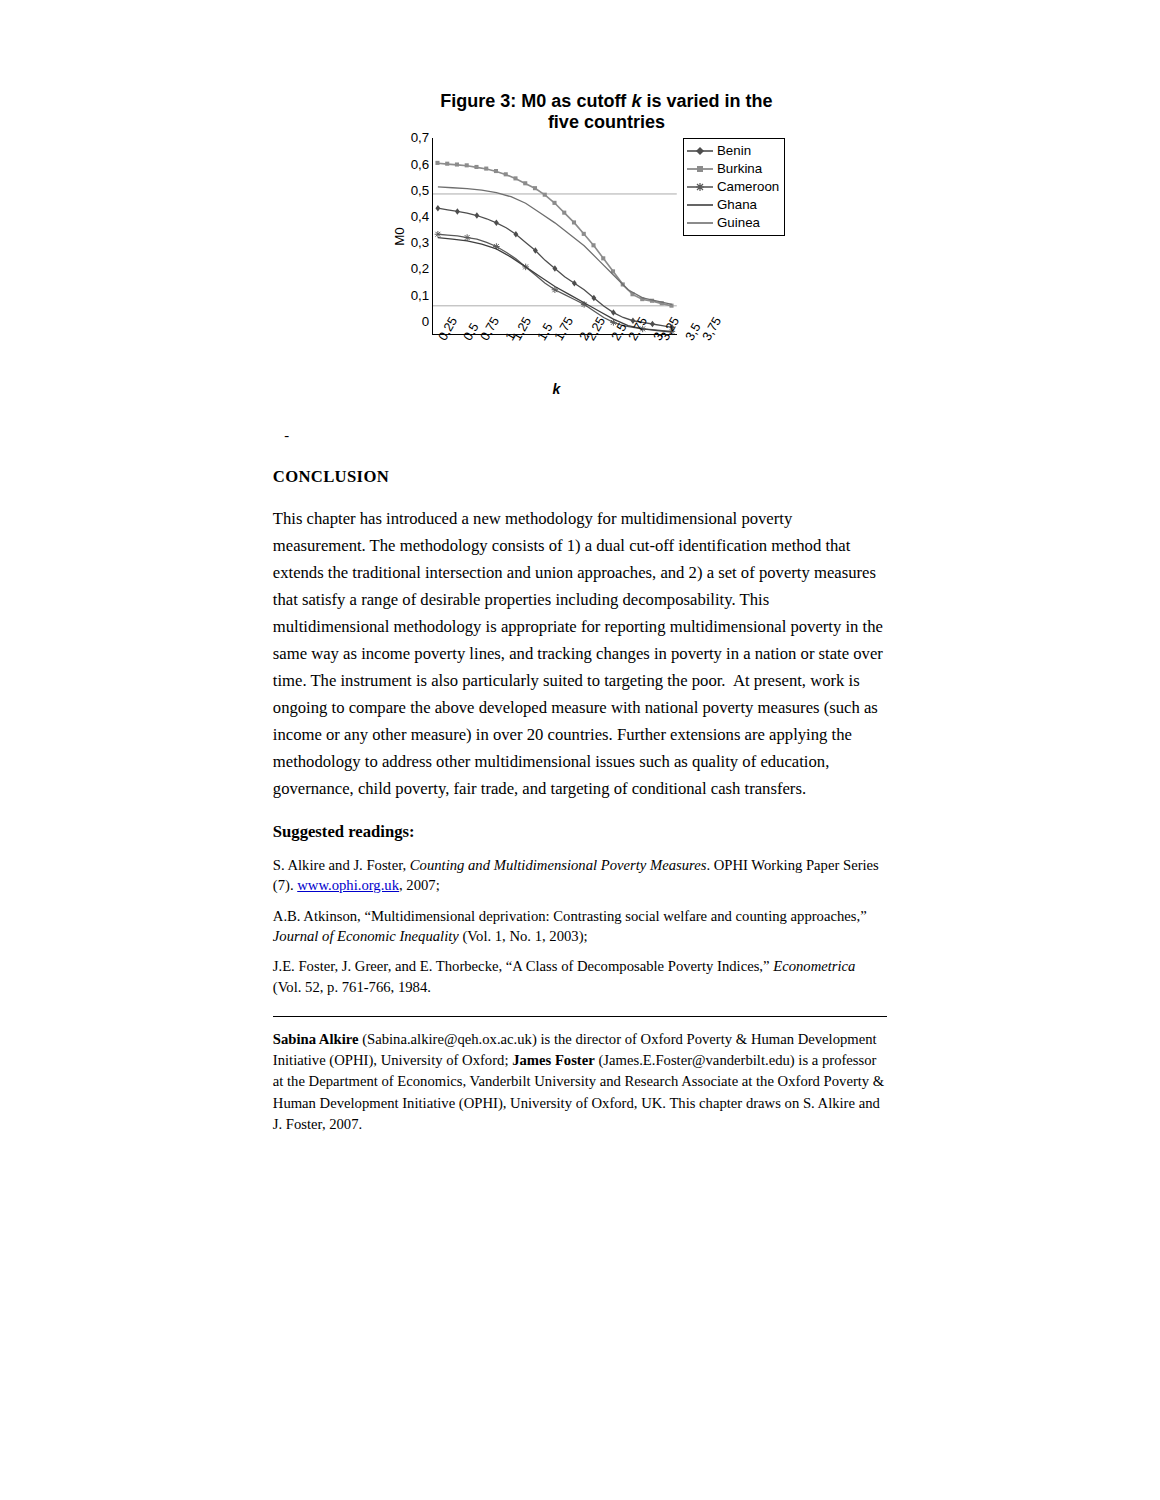Figure 3: M0 as cutoff k is varied in the
five countries
M0
0,7 0,6 0,5 0,4 0,3 0,2 0,1 0
Benin
Burkina
Cameroon
Ghana
Guinea
0,250,50,7511,251,5 1,7522,252,52,753 3,253,53,75
k
-
CONCLUSION
This chapter has introduced a new methodology for multidimensional poverty measurement. The methodology consists of 1) a dual cut-off identification method that extends the traditional intersection and union approaches, and 2) a set of poverty measures that satisfy a range of desirable properties including decomposability. This multidimensional methodology is appropriate for reporting multidimensional poverty in the same way as income poverty lines, and tracking changes in poverty in a nation or state over time. The instrument is also particularly suited to targeting the poor. At present, work is ongoing to compare the above developed measure with national poverty measures (such as income or any other measure) in over 20 countries. Further extensions are applying the methodology to address other multidimensional issues such as quality of education, governance, child poverty, fair trade, and targeting of conditional cash transfers.
Suggested readings:
S. Alkire and J. Foster, Counting and Multidimensional Poverty Measures. OPHI Working Paper Series (7). www.ophi.org.uk, 2007;
A.B. Atkinson, “Multidimensional deprivation: Contrasting social welfare and counting approaches,” Journal of Economic Inequality (Vol. 1, No. 1, 2003);
J.E. Foster, J. Greer, and E. Thorbecke, “A Class of Decomposable Poverty Indices,” Econometrica (Vol. 52, p. 761-766, 1984.
Sabina Alkire (Sabina.alkire@qeh.ox.ac.uk) is the director of Oxford Poverty & Human Development Initiative (OPHI), University of Oxford; James Foster (James.E.Foster@vanderbilt.edu) is a professor at the Department of Economics, Vanderbilt University and Research Associate at the Oxford Poverty & Human Development Initiative (OPHI), University of Oxford, UK. This chapter draws on S. Alkire and J. Foster, 2007.